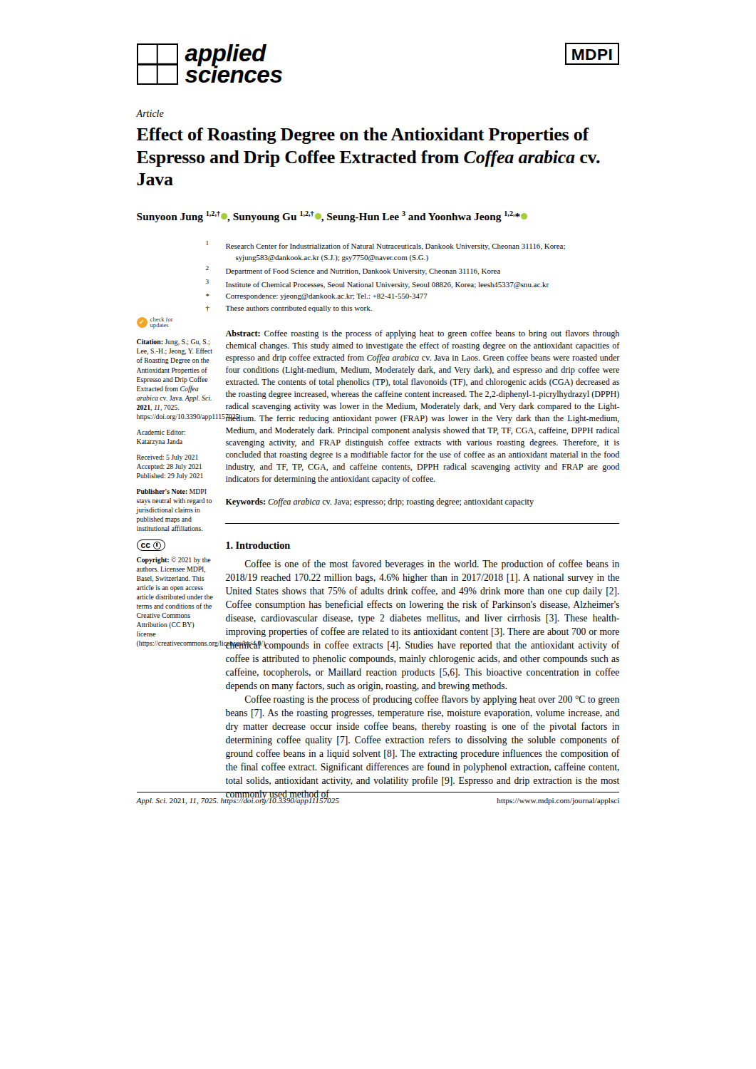applied sciences
MDPI
Article
Effect of Roasting Degree on the Antioxidant Properties of Espresso and Drip Coffee Extracted from Coffea arabica cv. Java
Sunyoon Jung 1,2,† , Sunyoung Gu 1,2,† , Seung-Hun Lee 3 and Yoonhwa Jeong 1,2,*
1 Research Center for Industrialization of Natural Nutraceuticals, Dankook University, Cheonan 31116, Korea; syjung583@dankook.ac.kr (S.J.); gsy7750@naver.com (S.G.)
2 Department of Food Science and Nutrition, Dankook University, Cheonan 31116, Korea
3 Institute of Chemical Processes, Seoul National University, Seoul 08826, Korea; leesh45337@snu.ac.kr
*Correspondence: yjeong@dankook.ac.kr; Tel.: +82-41-550-3477
†These authors contributed equally to this work.
Abstract: Coffee roasting is the process of applying heat to green coffee beans to bring out flavors through chemical changes. This study aimed to investigate the effect of roasting degree on the antioxidant capacities of espresso and drip coffee extracted from Coffea arabica cv. Java in Laos. Green coffee beans were roasted under four conditions (Light-medium, Medium, Moderately dark, and Very dark), and espresso and drip coffee were extracted. The contents of total phenolics (TP), total flavonoids (TF), and chlorogenic acids (CGA) decreased as the roasting degree increased, whereas the caffeine content increased. The 2,2-diphenyl-1-picrylhydrazyl (DPPH) radical scavenging activity was lower in the Medium, Moderately dark, and Very dark compared to the Light-medium. The ferric reducing antioxidant power (FRAP) was lower in the Very dark than the Light-medium, Medium, and Moderately dark. Principal component analysis showed that TP, TF, CGA, caffeine, DPPH radical scavenging activity, and FRAP distinguish coffee extracts with various roasting degrees. Therefore, it is concluded that roasting degree is a modifiable factor for the use of coffee as an antioxidant material in the food industry, and TF, TP, CGA, and caffeine contents, DPPH radical scavenging activity and FRAP are good indicators for determining the antioxidant capacity of coffee.
Keywords: Coffea arabica cv. Java; espresso; drip; roasting degree; antioxidant capacity
✓
check for
updates
Citation: Jung, S.; Gu, S.; Lee, S.-H.; Jeong, Y. Effect of Roasting Degree on the Antioxidant Properties of Espresso and Drip Coffee Extracted from Coffea arabica cv. Java. Appl. Sci. 2021, 11, 7025. https://doi.org/10.3390/app11157025
Academic Editor: Katarzyna Janda
Received: 5 July 2021
Accepted: 28 July 2021
Published: 29 July 2021
Publisher's Note: MDPI stays neutral with regard to jurisdictional claims in published maps and institutional affiliations.
cc
Copyright: © 2021 by the authors. Licensee MDPI, Basel, Switzerland. This article is an open access article distributed under the terms and conditions of the Creative Commons Attribution (CC BY) license (https://creativecommons.org/licenses/by/4.0/).
1. Introduction
Coffee is one of the most favored beverages in the world. The production of coffee beans in 2018/19 reached 170.22 million bags, 4.6% higher than in 2017/2018 [1]. A national survey in the United States shows that 75% of adults drink coffee, and 49% drink more than one cup daily [2]. Coffee consumption has beneficial effects on lowering the risk of Parkinson's disease, Alzheimer's disease, cardiovascular disease, type 2 diabetes mellitus, and liver cirrhosis [3]. These health-improving properties of coffee are related to its antioxidant content [3]. There are about 700 or more chemical compounds in coffee extracts [4]. Studies have reported that the antioxidant activity of coffee is attributed to phenolic compounds, mainly chlorogenic acids, and other compounds such as caffeine, tocopherols, or Maillard reaction products [5,6]. This bioactive concentration in coffee depends on many factors, such as origin, roasting, and brewing methods.
Coffee roasting is the process of producing coffee flavors by applying heat over 200 °C to green beans [7]. As the roasting progresses, temperature rise, moisture evaporation, volume increase, and dry matter decrease occur inside coffee beans, thereby roasting is one of the pivotal factors in determining coffee quality [7]. Coffee extraction refers to dissolving the soluble components of ground coffee beans in a liquid solvent [8]. The extracting procedure influences the composition of the final coffee extract. Significant differences are found in polyphenol extraction, caffeine content, total solids, antioxidant activity, and volatility profile [9]. Espresso and drip extraction is the most commonly used method of
Appl. Sci. 2021, 11, 7025. https://doi.org/10.3390/app11157025
https://www.mdpi.com/journal/applsci